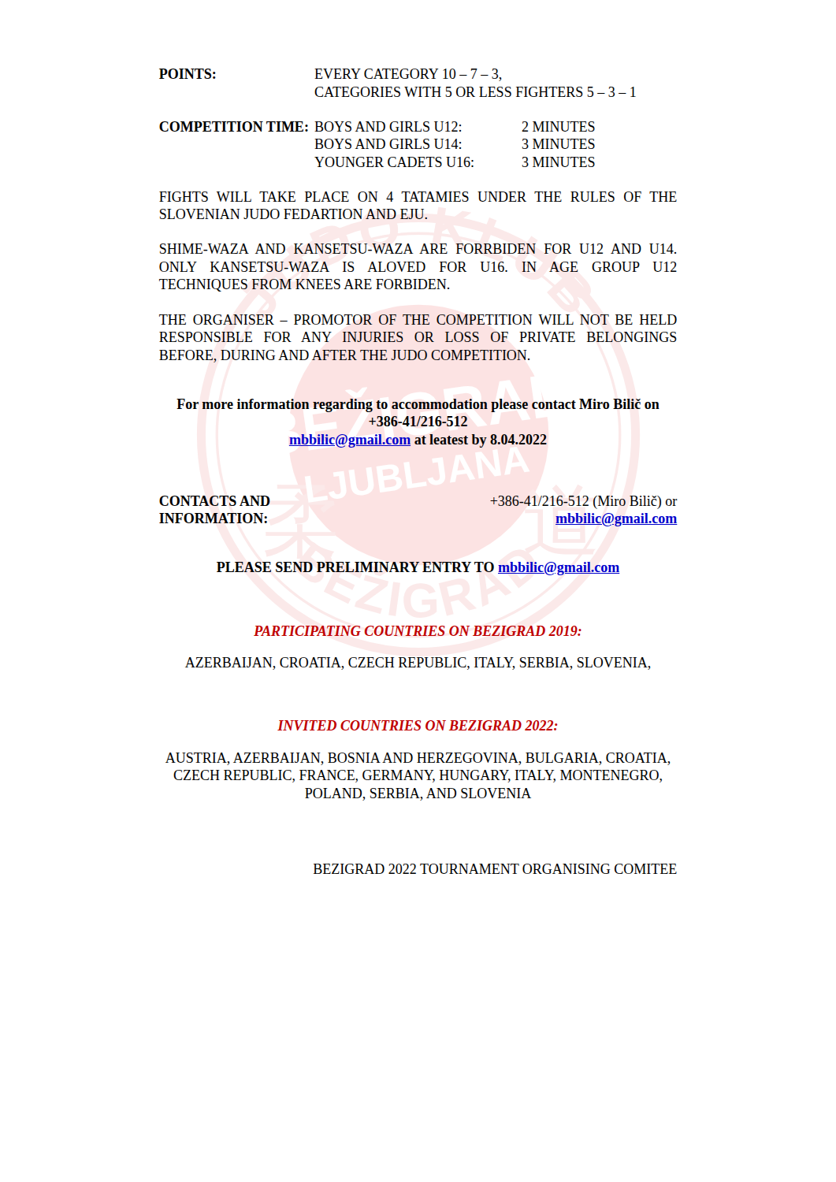JUDO KLUB BEŽIGRAD 柔 道 BEŽIGRAD LJUBLJANA
| POINTS: | EVERY CATEGORY 10 – 7 – 3, |
| | CATEGORIES WITH 5 OR LESS FIGHTERS 5 – 3 – 1 |
| COMPETITION TIME: | BOYS AND GIRLS U12: | 2 MINUTES |
| | BOYS AND GIRLS U14: | 3 MINUTES |
| | YOUNGER CADETS U16: | 3 MINUTES |
FIGHTS WILL TAKE PLACE ON 4 TATAMIES UNDER THE RULES OF THE SLOVENIAN JUDO FEDARTION AND EJU.
SHIME-WAZA AND KANSETSU-WAZA ARE FORRBIDEN FOR U12 AND U14. ONLY KANSETSU-WAZA IS ALOVED FOR U16. IN AGE GROUP U12 TECHNIQUES FROM KNEES ARE FORBIDEN.
THE ORGANISER – PROMOTOR OF THE COMPETITION WILL NOT BE HELD RESPONSIBLE FOR ANY INJURIES OR LOSS OF PRIVATE BELONGINGS BEFORE, DURING AND AFTER THE JUDO COMPETITION.
For more information regarding to accommodation please contact Miro Bilič on +386-41/216-512
mbbilic@gmail.com at leatest by 8.04.2022
CONTACTS AND INFORMATION:
+386-41/216-512 (Miro Bilič) or mbbilic@gmail.com
PLEASE SEND PRELIMINARY ENTRY TO mbbilic@gmail.com
PARTICIPATING COUNTRIES ON BEZIGRAD 2019:
AZERBAIJAN, CROATIA, CZECH REPUBLIC, ITALY, SERBIA, SLOVENIA,
INVITED COUNTRIES ON BEZIGRAD 2022:
AUSTRIA, AZERBAIJAN, BOSNIA AND HERZEGOVINA, BULGARIA, CROATIA, CZECH REPUBLIC, FRANCE, GERMANY, HUNGARY, ITALY, MONTENEGRO, POLAND, SERBIA, AND SLOVENIA
BEZIGRAD 2022 TOURNAMENT ORGANISING COMITEE